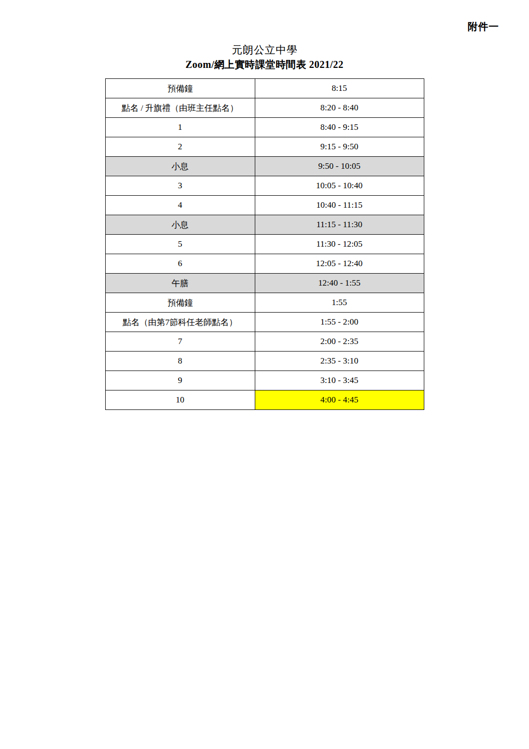附件一
元朗公立中學
Zoom/網上實時課堂時間表 2021/22
| 預備鐘 | 8:15 |
| 點名 / 升旗禮（由班主任點名） | 8:20 - 8:40 |
| 1 | 8:40 - 9:15 |
| 2 | 9:15 - 9:50 |
| 小息 | 9:50 - 10:05 |
| 3 | 10:05 - 10:40 |
| 4 | 10:40 - 11:15 |
| 小息 | 11:15 - 11:30 |
| 5 | 11:30 - 12:05 |
| 6 | 12:05 - 12:40 |
| 午膳 | 12:40 - 1:55 |
| 預備鐘 | 1:55 |
| 點名（由第7節科任老師點名） | 1:55 - 2:00 |
| 7 | 2:00 - 2:35 |
| 8 | 2:35 - 3:10 |
| 9 | 3:10 - 3:45 |
| 10 | 4:00 - 4:45 |